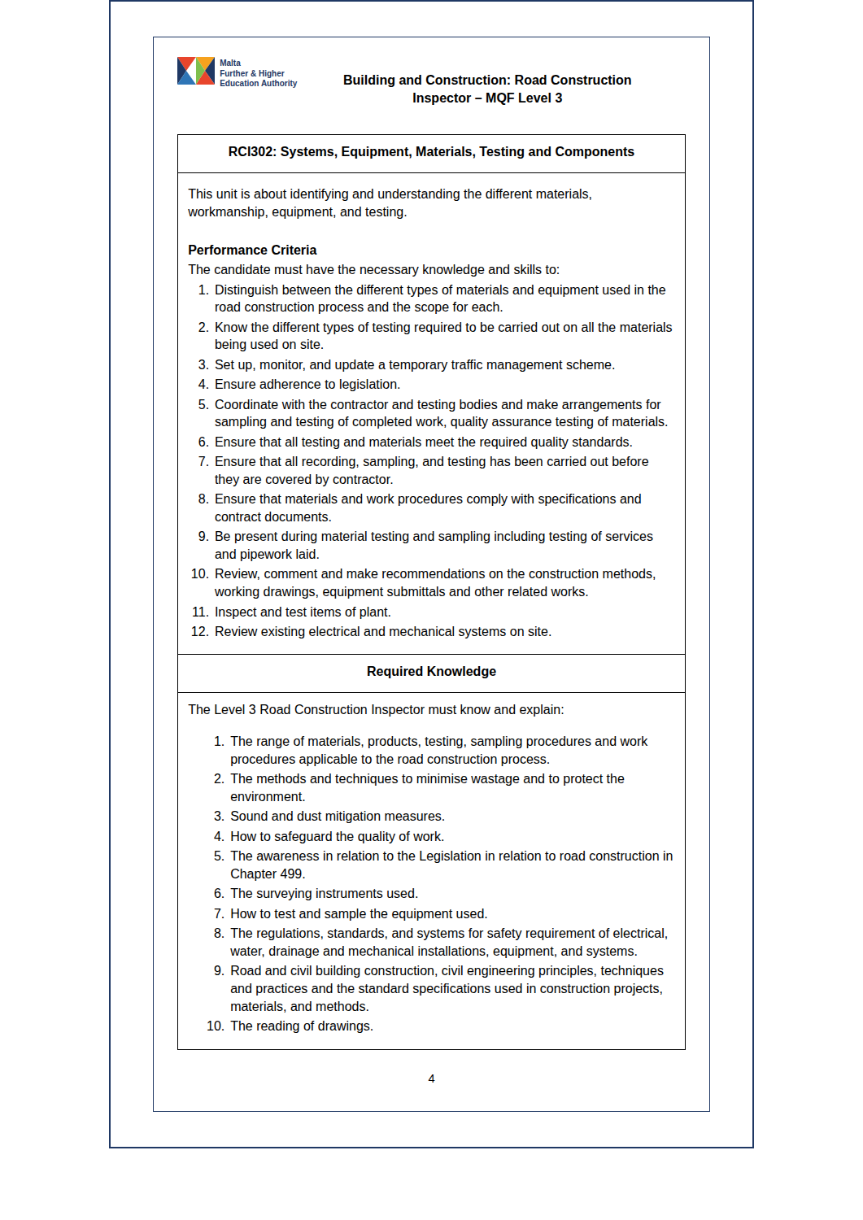Malta
Further & Higher
Education Authority
Building and Construction: Road Construction Inspector – MQF Level 3
| RCI302: Systems, Equipment, Materials, Testing and Components |
| This unit is about identifying and understanding the different materials, workmanship, equipment, and testing. Performance Criteria The candidate must have the necessary knowledge and skills to: Distinguish between the different types of materials and equipment used in the road construction process and the scope for each. Know the different types of testing required to be carried out on all the materials being used on site. Set up, monitor, and update a temporary traffic management scheme. Ensure adherence to legislation. Coordinate with the contractor and testing bodies and make arrangements for sampling and testing of completed work, quality assurance testing of materials. Ensure that all testing and materials meet the required quality standards. Ensure that all recording, sampling, and testing has been carried out before they are covered by contractor. Ensure that materials and work procedures comply with specifications and contract documents. Be present during material testing and sampling including testing of services and pipework laid. Review, comment and make recommendations on the construction methods, working drawings, equipment submittals and other related works. Inspect and test items of plant. Review existing electrical and mechanical systems on site. |
| Required Knowledge |
| The Level 3 Road Construction Inspector must know and explain: The range of materials, products, testing, sampling procedures and work procedures applicable to the road construction process. The methods and techniques to minimise wastage and to protect the environment. Sound and dust mitigation measures. How to safeguard the quality of work. The awareness in relation to the Legislation in relation to road construction in Chapter 499. The surveying instruments used. How to test and sample the equipment used. The regulations, standards, and systems for safety requirement of electrical, water, drainage and mechanical installations, equipment, and systems. Road and civil building construction, civil engineering principles, techniques and practices and the standard specifications used in construction projects, materials, and methods. The reading of drawings. |
4